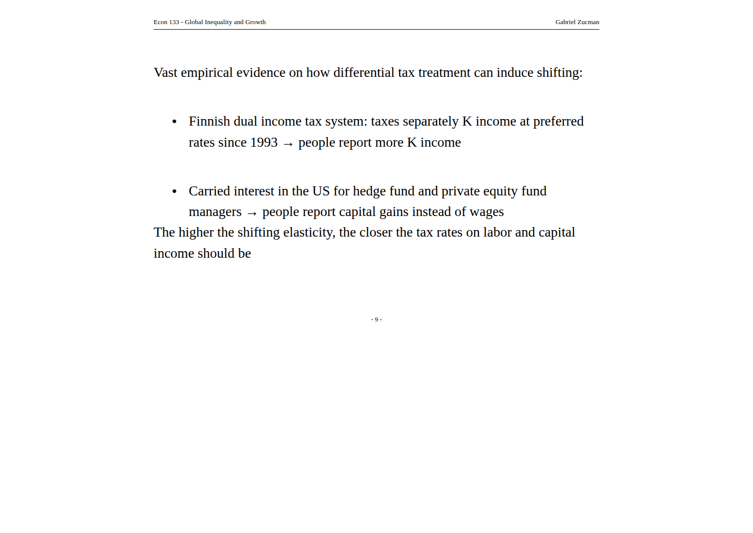Econ 133 - Global Inequality and Growth
Gabriel Zucman
Vast empirical evidence on how differential tax treatment can induce shifting:
Finnish dual income tax system: taxes separately K income at preferred rates since 1993 → people report more K income
Carried interest in the US for hedge fund and private equity fund managers → people report capital gains instead of wages
The higher the shifting elasticity, the closer the tax rates on labor and capital income should be
- 9 -